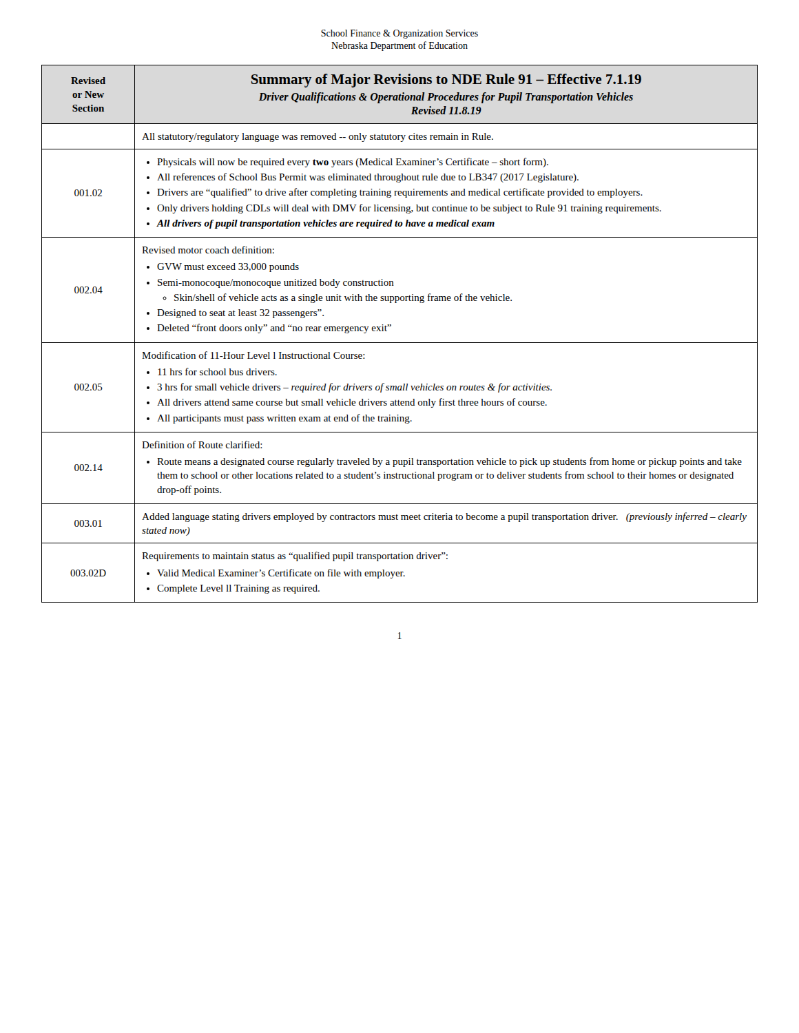School Finance & Organization Services
Nebraska Department of Education
| Revised or New Section | Summary of Major Revisions to NDE Rule 91 – Effective 7.1.19 Driver Qualifications & Operational Procedures for Pupil Transportation Vehicles Revised 11.8.19 |
| --- | --- |
| | All statutory/regulatory language was removed -- only statutory cites remain in Rule. |
| 001.02 | Physicals will now be required every two years (Medical Examiner’s Certificate – short form). All references of School Bus Permit was eliminated throughout rule due to LB347 (2017 Legislature). Drivers are “qualified” to drive after completing training requirements and medical certificate provided to employers. Only drivers holding CDLs will deal with DMV for licensing, but continue to be subject to Rule 91 training requirements. All drivers of pupil transportation vehicles are required to have a medical exam |
| 002.04 | Revised motor coach definition: GVW must exceed 33,000 pounds Semi-monocoque/monocoque unitized body construction Skin/shell of vehicle acts as a single unit with the supporting frame of the vehicle. Designed to seat at least 32 passengers”. Deleted “front doors only” and “no rear emergency exit” |
| 002.05 | Modification of 11-Hour Level l Instructional Course: 11 hrs for school bus drivers. 3 hrs for small vehicle drivers – required for drivers of small vehicles on routes & for activities. All drivers attend same course but small vehicle drivers attend only first three hours of course. All participants must pass written exam at end of the training. |
| 002.14 | Definition of Route clarified: Route means a designated course regularly traveled by a pupil transportation vehicle to pick up students from home or pickup points and take them to school or other locations related to a student’s instructional program or to deliver students from school to their homes or designated drop-off points. |
| 003.01 | Added language stating drivers employed by contractors must meet criteria to become a pupil transportation driver. (previously inferred – clearly stated now) |
| 003.02D | Requirements to maintain status as “qualified pupil transportation driver”: Valid Medical Examiner’s Certificate on file with employer. Complete Level ll Training as required. |
1